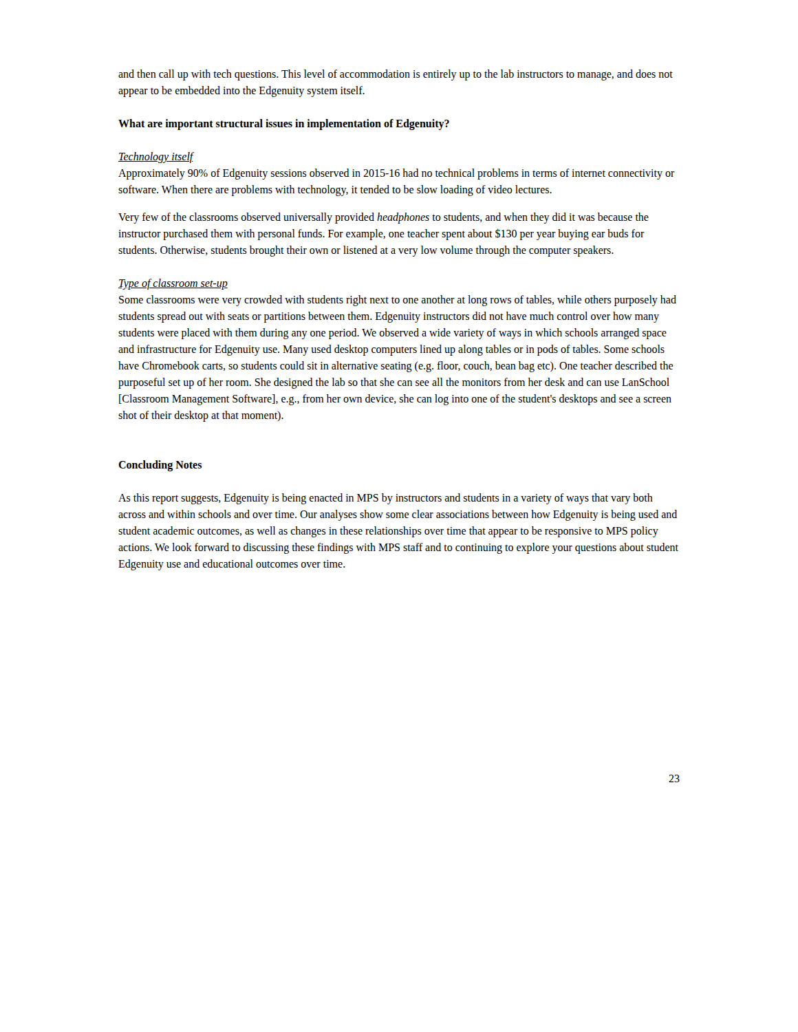and then call up with tech questions. This level of accommodation is entirely up to the lab instructors to manage, and does not appear to be embedded into the Edgenuity system itself.
What are important structural issues in implementation of Edgenuity?
Technology itself
Approximately 90% of Edgenuity sessions observed in 2015-16 had no technical problems in terms of internet connectivity or software. When there are problems with technology, it tended to be slow loading of video lectures.
Very few of the classrooms observed universally provided headphones to students, and when they did it was because the instructor purchased them with personal funds. For example, one teacher spent about $130 per year buying ear buds for students. Otherwise, students brought their own or listened at a very low volume through the computer speakers.
Type of classroom set-up
Some classrooms were very crowded with students right next to one another at long rows of tables, while others purposely had students spread out with seats or partitions between them. Edgenuity instructors did not have much control over how many students were placed with them during any one period. We observed a wide variety of ways in which schools arranged space and infrastructure for Edgenuity use. Many used desktop computers lined up along tables or in pods of tables. Some schools have Chromebook carts, so students could sit in alternative seating (e.g. floor, couch, bean bag etc). One teacher described the purposeful set up of her room. She designed the lab so that she can see all the monitors from her desk and can use LanSchool [Classroom Management Software], e.g., from her own device, she can log into one of the student's desktops and see a screen shot of their desktop at that moment).
Concluding Notes
As this report suggests, Edgenuity is being enacted in MPS by instructors and students in a variety of ways that vary both across and within schools and over time. Our analyses show some clear associations between how Edgenuity is being used and student academic outcomes, as well as changes in these relationships over time that appear to be responsive to MPS policy actions. We look forward to discussing these findings with MPS staff and to continuing to explore your questions about student Edgenuity use and educational outcomes over time.
23